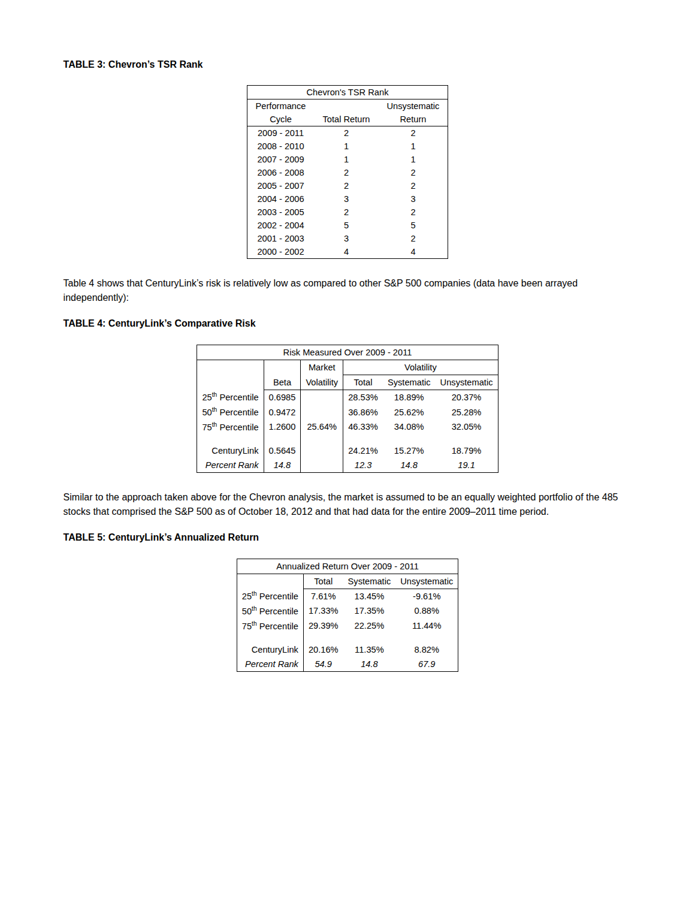TABLE 3: Chevron’s TSR Rank
| Chevron's TSR Rank |
| Performance | | Unsystematic |
| Cycle | Total Return | Return |
| 2009 - 2011 | 2 | 2 |
| 2008 - 2010 | 1 | 1 |
| 2007 - 2009 | 1 | 1 |
| 2006 - 2008 | 2 | 2 |
| 2005 - 2007 | 2 | 2 |
| 2004 - 2006 | 3 | 3 |
| 2003 - 2005 | 2 | 2 |
| 2002 - 2004 | 5 | 5 |
| 2001 - 2003 | 3 | 2 |
| 2000 - 2002 | 4 | 4 |
Table 4 shows that CenturyLink’s risk is relatively low as compared to other S&P 500 companies (data have been arrayed independently):
TABLE 4: CenturyLink’s Comparative Risk
| Risk Measured Over 2009 - 2011 |
| | | Market | Volatility |
| | Beta | Volatility | Total | Systematic | Unsystematic |
| 25 th Percentile | 0.6985 | | 28.53% | 18.89% | 20.37% |
| 50 th Percentile | 0.9472 | | 36.86% | 25.62% | 25.28% |
| 75 th Percentile | 1.2600 | 25.64% | 46.33% | 34.08% | 32.05% |
| CenturyLink | 0.5645 | | 24.21% | 15.27% | 18.79% |
| Percent Rank | 14.8 | | 12.3 | 14.8 | 19.1 |
Similar to the approach taken above for the Chevron analysis, the market is assumed to be an equally weighted portfolio of the 485 stocks that comprised the S&P 500 as of October 18, 2012 and that had data for the entire 2009–2011 time period.
TABLE 5: CenturyLink’s Annualized Return
| Annualized Return Over 2009 - 2011 |
| | Total | Systematic | Unsystematic |
| 25 th Percentile | 7.61% | 13.45% | -9.61% |
| 50 th Percentile | 17.33% | 17.35% | 0.88% |
| 75 th Percentile | 29.39% | 22.25% | 11.44% |
| CenturyLink | 20.16% | 11.35% | 8.82% |
| Percent Rank | 54.9 | 14.8 | 67.9 |